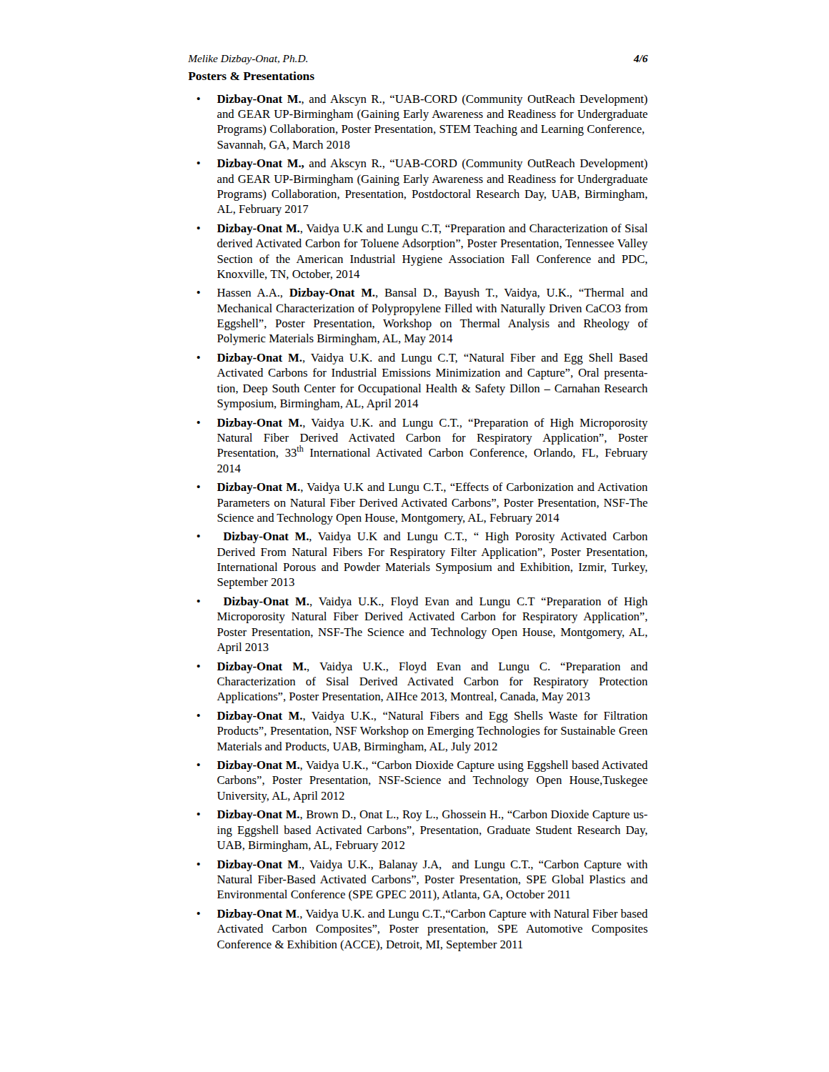Melike Dizbay-Onat, Ph.D. 4/6
Posters & Presentations
Dizbay-Onat M., and Akscyn R., “UAB-CORD (Community OutReach Development) and GEAR UP-Birmingham (Gaining Early Awareness and Readiness for Undergraduate Programs) Collaboration, Poster Presentation, STEM Teaching and Learning Conference, Savannah, GA, March 2018
Dizbay-Onat M., and Akscyn R., “UAB-CORD (Community OutReach Development) and GEAR UP-Birmingham (Gaining Early Awareness and Readiness for Undergraduate Programs) Collaboration, Presentation, Postdoctoral Research Day, UAB, Birmingham, AL, February 2017
Dizbay-Onat M., Vaidya U.K and Lungu C.T, “Preparation and Characterization of Sisal derived Activated Carbon for Toluene Adsorption”, Poster Presentation, Tennessee Valley Section of the American Industrial Hygiene Association Fall Conference and PDC, Knoxville, TN, October, 2014
Hassen A.A., Dizbay-Onat M., Bansal D., Bayush T., Vaidya, U.K., “Thermal and Mechanical Characterization of Polypropylene Filled with Naturally Driven CaCO3 from Eggshell”, Poster Presentation, Workshop on Thermal Analysis and Rheology of Polymeric Materials Birmingham, AL, May 2014
Dizbay-Onat M., Vaidya U.K. and Lungu C.T, “Natural Fiber and Egg Shell Based Activated Carbons for Industrial Emissions Minimization and Capture”, Oral presentation, Deep South Center for Occupational Health & Safety Dillon – Carnahan Research Symposium, Birmingham, AL, April 2014
Dizbay-Onat M., Vaidya U.K. and Lungu C.T., “Preparation of High Microporosity Natural Fiber Derived Activated Carbon for Respiratory Application”, Poster Presentation, 33th International Activated Carbon Conference, Orlando, FL, February 2014
Dizbay-Onat M., Vaidya U.K and Lungu C.T., “Effects of Carbonization and Activation Parameters on Natural Fiber Derived Activated Carbons”, Poster Presentation, NSF-The Science and Technology Open House, Montgomery, AL, February 2014
Dizbay-Onat M., Vaidya U.K and Lungu C.T., “ High Porosity Activated Carbon Derived From Natural Fibers For Respiratory Filter Application”, Poster Presentation, International Porous and Powder Materials Symposium and Exhibition, Izmir, Turkey, September 2013
Dizbay-Onat M., Vaidya U.K., Floyd Evan and Lungu C.T “Preparation of High Microporosity Natural Fiber Derived Activated Carbon for Respiratory Application”, Poster Presentation, NSF-The Science and Technology Open House, Montgomery, AL, April 2013
Dizbay-Onat M., Vaidya U.K., Floyd Evan and Lungu C. “Preparation and Characterization of Sisal Derived Activated Carbon for Respiratory Protection Applications”, Poster Presentation, AIHce 2013, Montreal, Canada, May 2013
Dizbay-Onat M., Vaidya U.K., “Natural Fibers and Egg Shells Waste for Filtration Products”, Presentation, NSF Workshop on Emerging Technologies for Sustainable Green Materials and Products, UAB, Birmingham, AL, July 2012
Dizbay-Onat M., Vaidya U.K., “Carbon Dioxide Capture using Eggshell based Activated Carbons”, Poster Presentation, NSF-Science and Technology Open House,Tuskegee University, AL, April 2012
Dizbay-Onat M., Brown D., Onat L., Roy L., Ghossein H., “Carbon Dioxide Capture using Eggshell based Activated Carbons”, Presentation, Graduate Student Research Day, UAB, Birmingham, AL, February 2012
Dizbay-Onat M., Vaidya U.K., Balanay J.A, and Lungu C.T., “Carbon Capture with Natural Fiber-Based Activated Carbons”, Poster Presentation, SPE Global Plastics and Environmental Conference (SPE GPEC 2011), Atlanta, GA, October 2011
Dizbay-Onat M., Vaidya U.K. and Lungu C.T.,“Carbon Capture with Natural Fiber based Activated Carbon Composites”, Poster presentation, SPE Automotive Composites Conference & Exhibition (ACCE), Detroit, MI, September 2011